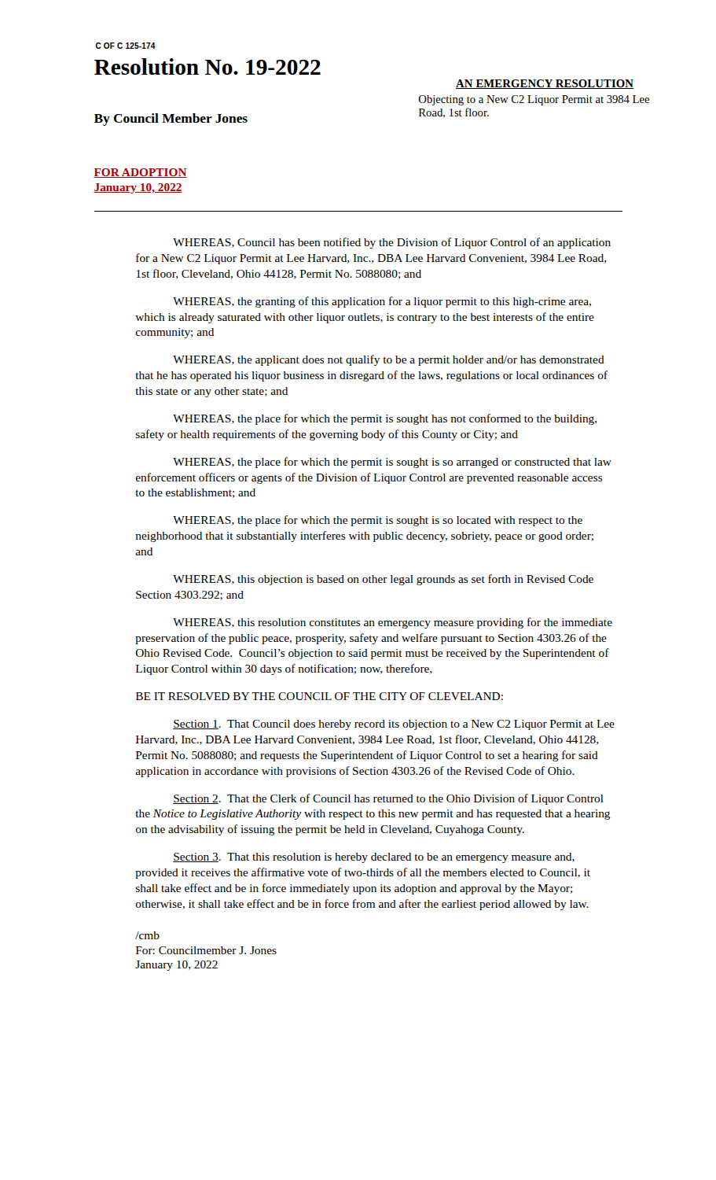C OF C 125-174
Resolution No. 19-2022
AN EMERGENCY RESOLUTION
Objecting to a New C2 Liquor Permit at 3984 Lee Road, 1st floor.
By Council Member Jones
FOR ADOPTION January 10, 2022
WHEREAS, Council has been notified by the Division of Liquor Control of an application for a New C2 Liquor Permit at Lee Harvard, Inc., DBA Lee Harvard Convenient, 3984 Lee Road, 1st floor, Cleveland, Ohio 44128, Permit No. 5088080; and
WHEREAS, the granting of this application for a liquor permit to this high-crime area, which is already saturated with other liquor outlets, is contrary to the best interests of the entire community; and
WHEREAS, the applicant does not qualify to be a permit holder and/or has demonstrated that he has operated his liquor business in disregard of the laws, regulations or local ordinances of this state or any other state; and
WHEREAS, the place for which the permit is sought has not conformed to the building, safety or health requirements of the governing body of this County or City; and
WHEREAS, the place for which the permit is sought is so arranged or constructed that law enforcement officers or agents of the Division of Liquor Control are prevented reasonable access to the establishment; and
WHEREAS, the place for which the permit is sought is so located with respect to the neighborhood that it substantially interferes with public decency, sobriety, peace or good order; and
WHEREAS, this objection is based on other legal grounds as set forth in Revised Code Section 4303.292; and
WHEREAS, this resolution constitutes an emergency measure providing for the immediate preservation of the public peace, prosperity, safety and welfare pursuant to Section 4303.26 of the Ohio Revised Code. Council’s objection to said permit must be received by the Superintendent of Liquor Control within 30 days of notification; now, therefore,
BE IT RESOLVED BY THE COUNCIL OF THE CITY OF CLEVELAND:
Section 1. That Council does hereby record its objection to a New C2 Liquor Permit at Lee Harvard, Inc., DBA Lee Harvard Convenient, 3984 Lee Road, 1st floor, Cleveland, Ohio 44128, Permit No. 5088080; and requests the Superintendent of Liquor Control to set a hearing for said application in accordance with provisions of Section 4303.26 of the Revised Code of Ohio.
Section 2. That the Clerk of Council has returned to the Ohio Division of Liquor Control the Notice to Legislative Authority with respect to this new permit and has requested that a hearing on the advisability of issuing the permit be held in Cleveland, Cuyahoga County.
Section 3. That this resolution is hereby declared to be an emergency measure and, provided it receives the affirmative vote of two-thirds of all the members elected to Council, it shall take effect and be in force immediately upon its adoption and approval by the Mayor; otherwise, it shall take effect and be in force from and after the earliest period allowed by law.
/cmb
For: Councilmember J. Jones
January 10, 2022